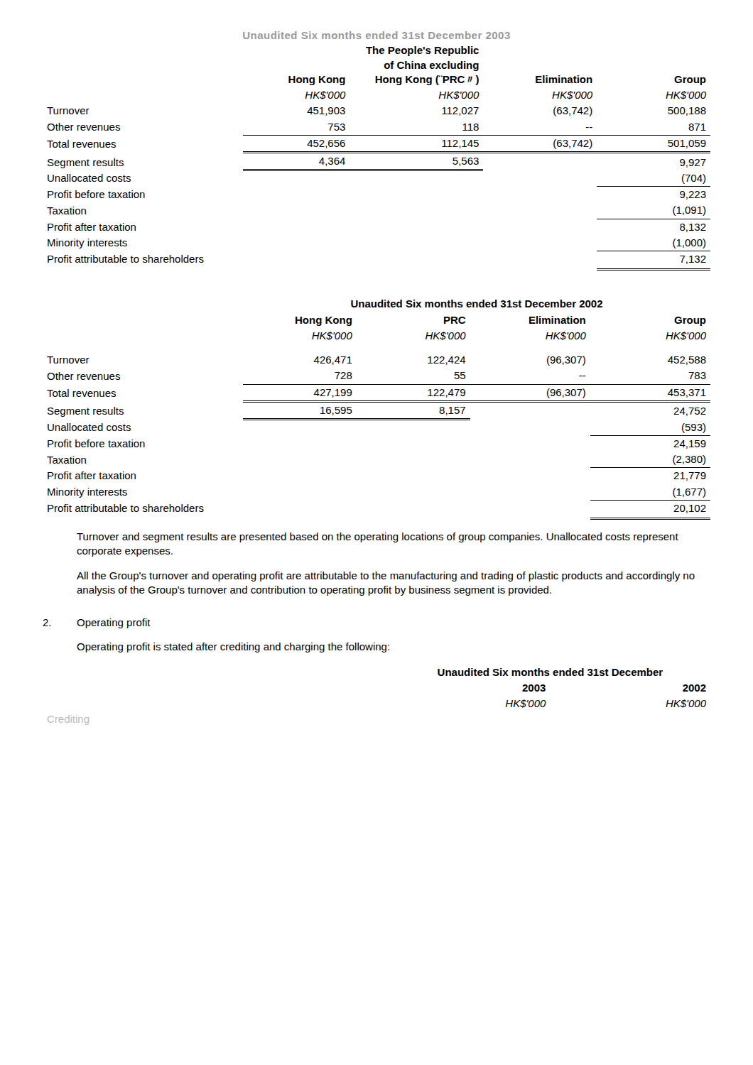Unaudited Six months ended 31st December 2003
| | Hong Kong | The People's Republic of China excluding Hong Kong (¨PRC〃) | Elimination | Group |
| | HK$'000 | HK$'000 | HK$'000 | HK$'000 |
| Turnover | 451,903 | 112,027 | (63,742) | 500,188 |
| Other revenues | 753 | 118 | -- | 871 |
| Total revenues | 452,656 | 112,145 | (63,742) | 501,059 |
| Segment results | 4,364 | 5,563 | | 9,927 |
| Unallocated costs | | | | (704) |
| Profit before taxation | | | | 9,223 |
| Taxation | | | | (1,091) |
| Profit after taxation | | | | 8,132 |
| Minority interests | | | | (1,000) |
| Profit attributable to shareholders | | | | 7,132 |
| | Unaudited Six months ended 31st December 2002 |
| | Hong Kong | PRC | Elimination | Group |
| | HK$'000 | HK$'000 | HK$'000 | HK$'000 |
| Turnover | 426,471 | 122,424 | (96,307) | 452,588 |
| Other revenues | 728 | 55 | -- | 783 |
| Total revenues | 427,199 | 122,479 | (96,307) | 453,371 |
| Segment results | 16,595 | 8,157 | | 24,752 |
| Unallocated costs | | | | (593) |
| Profit before taxation | | | | 24,159 |
| Taxation | | | | (2,380) |
| Profit after taxation | | | | 21,779 |
| Minority interests | | | | (1,677) |
| Profit attributable to shareholders | | | | 20,102 |
Turnover and segment results are presented based on the operating locations of group companies. Unallocated costs represent corporate expenses.
All the Group's turnover and operating profit are attributable to the manufacturing and trading of plastic products and accordingly no analysis of the Group's turnover and contribution to operating profit by business segment is provided.
2.
Operating profit
Operating profit is stated after crediting and charging the following:
| | Unaudited Six months ended 31st December |
| | 2003 | 2002 |
| | HK$'000 | HK$'000 |
| Crediting | | |